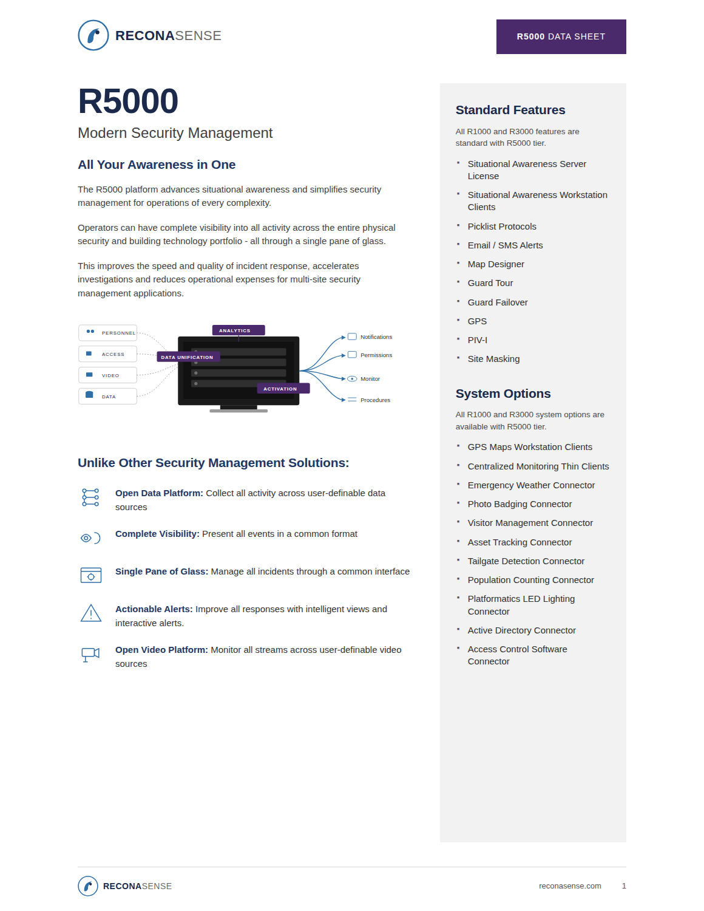RECONASENSE
R5000 DATA SHEET
R5000
Modern Security Management
All Your Awareness in One
The R5000 platform advances situational awareness and simplifies security management for operations of every complexity.
Operators can have complete visibility into all activity across the entire physical security and building technology portfolio - all through a single pane of glass.
This improves the speed and quality of incident response, accelerates investigations and reduces operational expenses for multi-site security management applications.
PERSONNEL ACCESS VIDEO DATA ANALYTICS DATA UNIFICATION ACTIVATION Notifications Permissions Monitor Procedures
Unlike Other Security Management Solutions:
Open Data Platform: Collect all activity across user-definable data sources
Complete Visibility: Present all events in a common format
Single Pane of Glass: Manage all incidents through a common interface
Actionable Alerts: Improve all responses with intelligent views and interactive alerts.
Open Video Platform: Monitor all streams across user-definable video sources
Standard Features
All R1000 and R3000 features are standard with R5000 tier.
Situational Awareness Server License
Situational Awareness Workstation Clients
Picklist Protocols
Email / SMS Alerts
Map Designer
Guard Tour
Guard Failover
GPS
PIV-I
Site Masking
System Options
All R1000 and R3000 system options are available with R5000 tier.
GPS Maps Workstation Clients
Centralized Monitoring Thin Clients
Emergency Weather Connector
Photo Badging Connector
Visitor Management Connector
Asset Tracking Connector
Tailgate Detection Connector
Population Counting Connector
Platformatics LED Lighting Connector
Active Directory Connector
Access Control Software Connector
RECONASENSE
reconasense.com 1